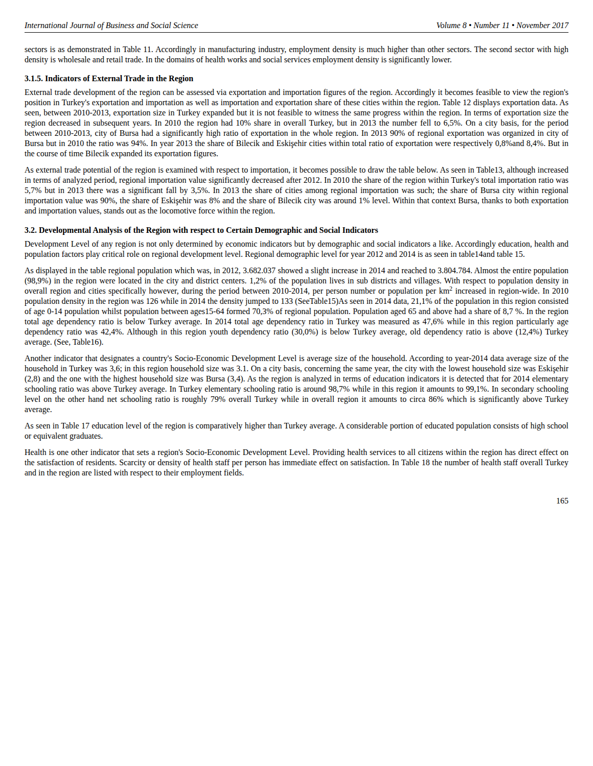International Journal of Business and Social Science Volume 8 • Number 11 • November 2017
sectors is as demonstrated in Table 11. Accordingly in manufacturing industry, employment density is much higher than other sectors. The second sector with high density is wholesale and retail trade. In the domains of health works and social services employment density is significantly lower.
3.1.5. Indicators of External Trade in the Region
External trade development of the region can be assessed via exportation and importation figures of the region. Accordingly it becomes feasible to view the region's position in Turkey's exportation and importation as well as importation and exportation share of these cities within the region. Table 12 displays exportation data. As seen, between 2010-2013, exportation size in Turkey expanded but it is not feasible to witness the same progress within the region. In terms of exportation size the region decreased in subsequent years. In 2010 the region had 10% share in overall Turkey, but in 2013 the number fell to 6,5%. On a city basis, for the period between 2010-2013, city of Bursa had a significantly high ratio of exportation in the whole region. In 2013 90% of regional exportation was organized in city of Bursa but in 2010 the ratio was 94%. In year 2013 the share of Bilecik and Eskişehir cities within total ratio of exportation were respectively 0,8%and 8,4%. But in the course of time Bilecik expanded its exportation figures.
As external trade potential of the region is examined with respect to importation, it becomes possible to draw the table below. As seen in Table13, although increased in terms of analyzed period, regional importation value significantly decreased after 2012. In 2010 the share of the region within Turkey's total importation ratio was 5,7% but in 2013 there was a significant fall by 3,5%. In 2013 the share of cities among regional importation was such; the share of Bursa city within regional importation value was 90%, the share of Eskişehir was 8% and the share of Bilecik city was around 1% level. Within that context Bursa, thanks to both exportation and importation values, stands out as the locomotive force within the region.
3.2. Developmental Analysis of the Region with respect to Certain Demographic and Social Indicators
Development Level of any region is not only determined by economic indicators but by demographic and social indicators a like. Accordingly education, health and population factors play critical role on regional development level. Regional demographic level for year 2012 and 2014 is as seen in table14and table 15.
As displayed in the table regional population which was, in 2012, 3.682.037 showed a slight increase in 2014 and reached to 3.804.784. Almost the entire population (98,9%) in the region were located in the city and district centers. 1,2% of the population lives in sub districts and villages. With respect to population density in overall region and cities specifically however, during the period between 2010-2014, per person number or population per km2 increased in region-wide. In 2010 population density in the region was 126 while in 2014 the density jumped to 133 (SeeTable15)As seen in 2014 data, 21,1% of the population in this region consisted of age 0-14 population whilst population between ages15-64 formed 70,3% of regional population. Population aged 65 and above had a share of 8,7 %. In the region total age dependency ratio is below Turkey average. In 2014 total age dependency ratio in Turkey was measured as 47,6% while in this region particularly age dependency ratio was 42,4%. Although in this region youth dependency ratio (30,0%) is below Turkey average, old dependency ratio is above (12,4%) Turkey average. (See, Table16).
Another indicator that designates a country's Socio-Economic Development Level is average size of the household. According to year-2014 data average size of the household in Turkey was 3,6; in this region household size was 3.1. On a city basis, concerning the same year, the city with the lowest household size was Eskişehir (2,8) and the one with the highest household size was Bursa (3,4). As the region is analyzed in terms of education indicators it is detected that for 2014 elementary schooling ratio was above Turkey average. In Turkey elementary schooling ratio is around 98,7% while in this region it amounts to 99,1%. In secondary schooling level on the other hand net schooling ratio is roughly 79% overall Turkey while in overall region it amounts to circa 86% which is significantly above Turkey average.
As seen in Table 17 education level of the region is comparatively higher than Turkey average. A considerable portion of educated population consists of high school or equivalent graduates.
Health is one other indicator that sets a region's Socio-Economic Development Level. Providing health services to all citizens within the region has direct effect on the satisfaction of residents. Scarcity or density of health staff per person has immediate effect on satisfaction. In Table 18 the number of health staff overall Turkey and in the region are listed with respect to their employment fields.
165